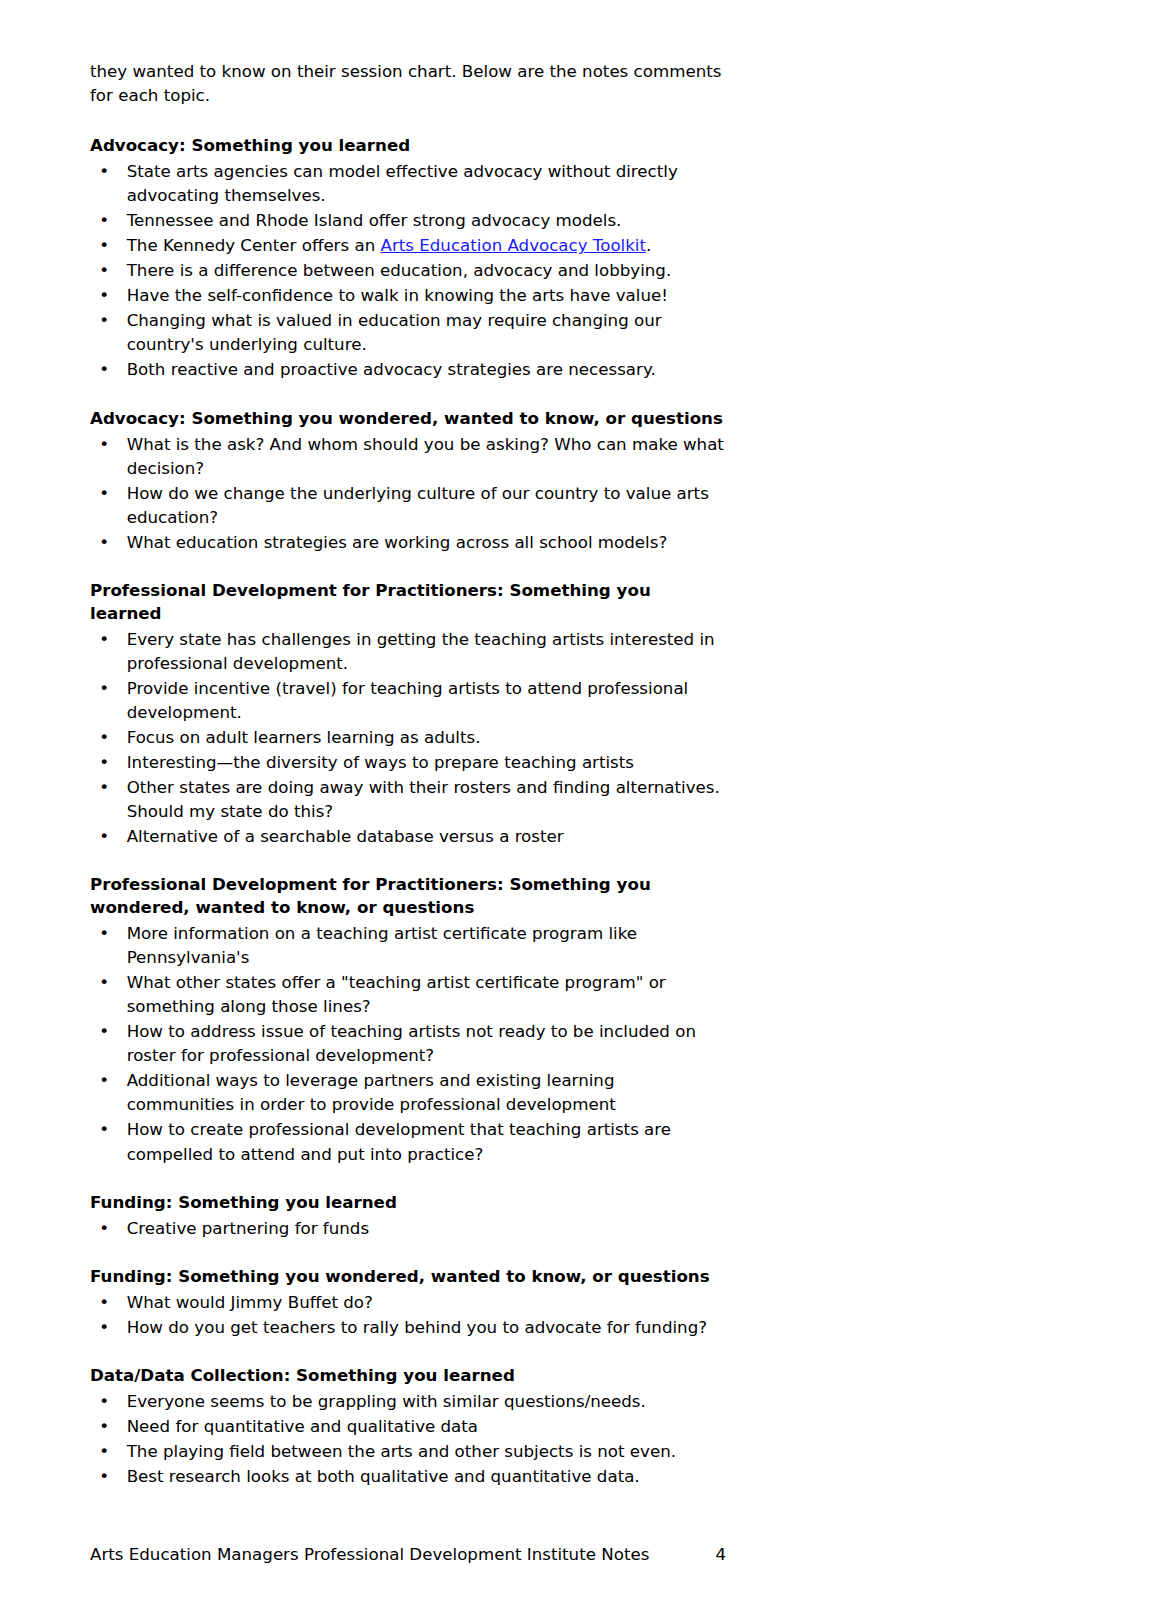they wanted to know on their session chart. Below are the notes comments for each topic.
Advocacy: Something you learned
State arts agencies can model effective advocacy without directly advocating themselves.
Tennessee and Rhode Island offer strong advocacy models.
The Kennedy Center offers an Arts Education Advocacy Toolkit.
There is a difference between education, advocacy and lobbying.
Have the self-confidence to walk in knowing the arts have value!
Changing what is valued in education may require changing our country's underlying culture.
Both reactive and proactive advocacy strategies are necessary.
Advocacy: Something you wondered, wanted to know, or questions
What is the ask? And whom should you be asking? Who can make what decision?
How do we change the underlying culture of our country to value arts education?
What education strategies are working across all school models?
Professional Development for Practitioners: Something you learned
Every state has challenges in getting the teaching artists interested in professional development.
Provide incentive (travel) for teaching artists to attend professional development.
Focus on adult learners learning as adults.
Interesting—the diversity of ways to prepare teaching artists
Other states are doing away with their rosters and finding alternatives. Should my state do this?
Alternative of a searchable database versus a roster
Professional Development for Practitioners: Something you wondered, wanted to know, or questions
More information on a teaching artist certificate program like Pennsylvania's
What other states offer a "teaching artist certificate program" or something along those lines?
How to address issue of teaching artists not ready to be included on roster for professional development?
Additional ways to leverage partners and existing learning communities in order to provide professional development
How to create professional development that teaching artists are compelled to attend and put into practice?
Funding: Something you learned
Creative partnering for funds
Funding: Something you wondered, wanted to know, or questions
What would Jimmy Buffet do?
How do you get teachers to rally behind you to advocate for funding?
Data/Data Collection: Something you learned
Everyone seems to be grappling with similar questions/needs.
Need for quantitative and qualitative data
The playing field between the arts and other subjects is not even.
Best research looks at both qualitative and quantitative data.
Arts Education Managers Professional Development Institute Notes 4